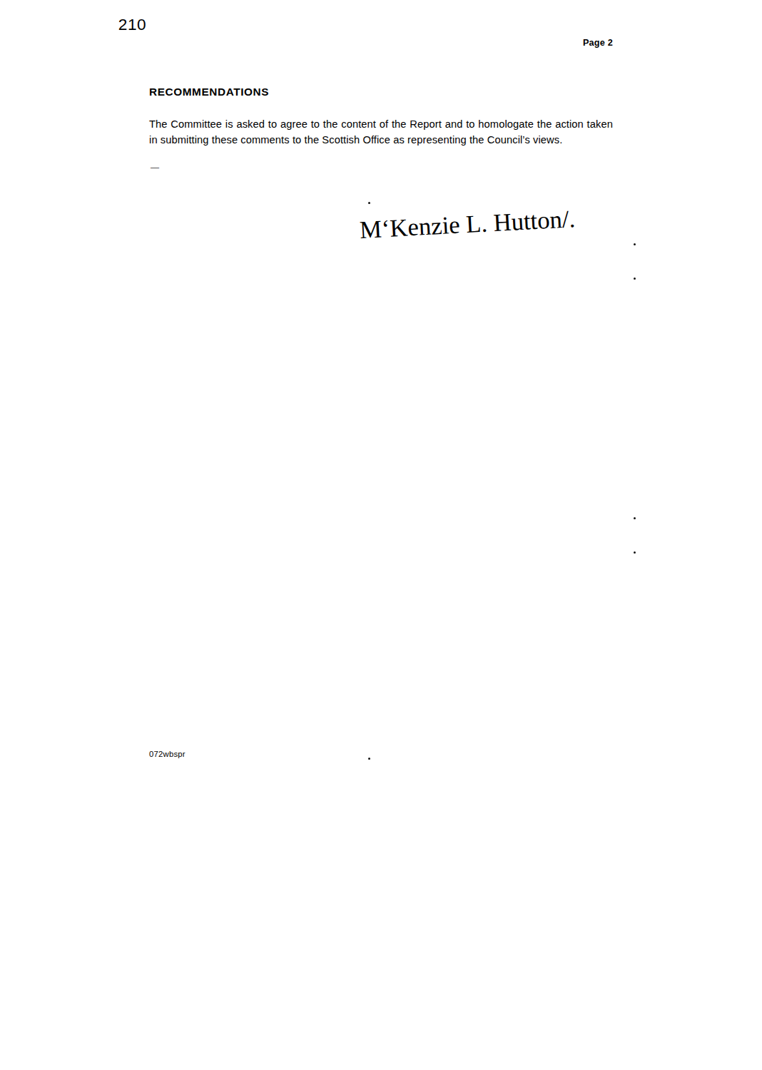210
Page 2
RECOMMENDATIONS
The Committee is asked to agree to the content of the Report and to homologate the action taken in submitting these comments to the Scottish Office as representing the Council’s views.
—
M‘Kenzie L. Hutton/.
072wbspr